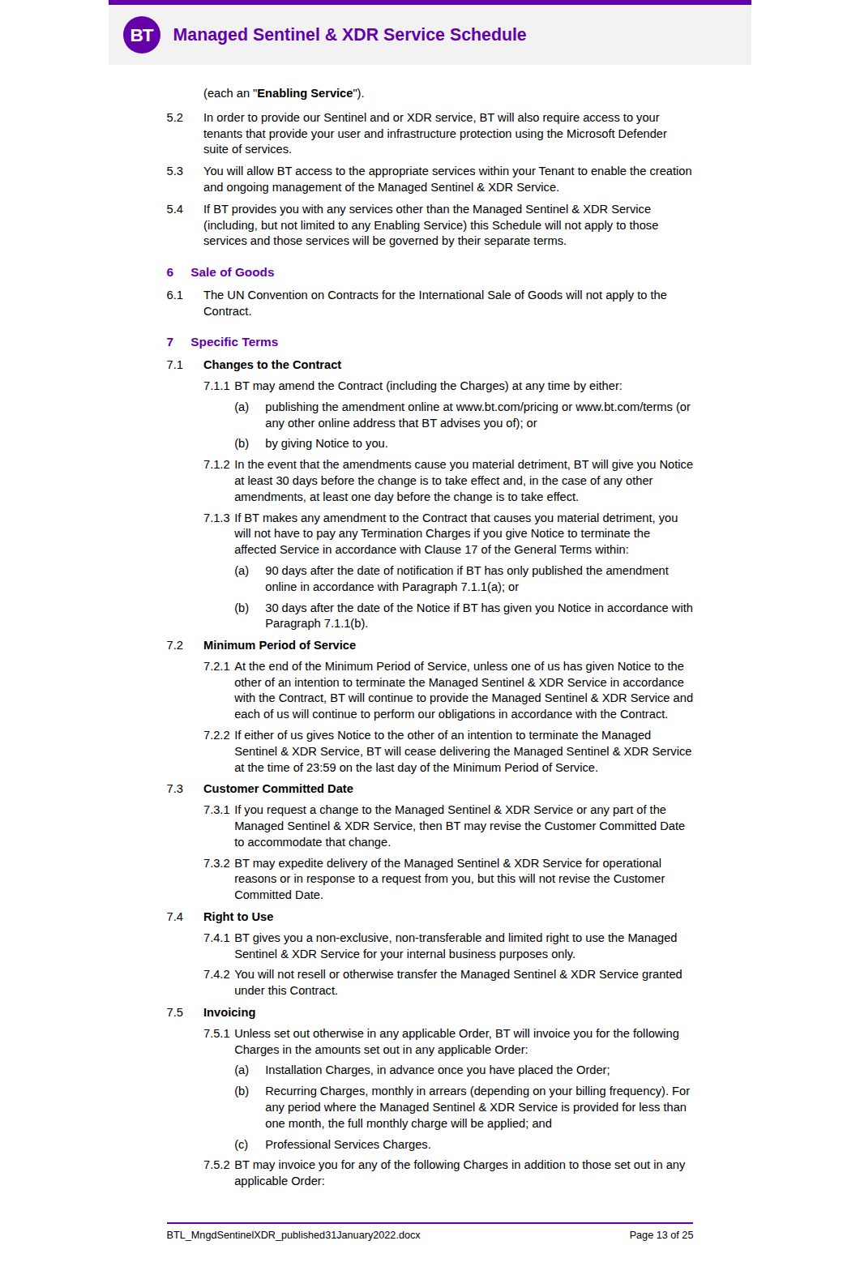BT
Managed Sentinel & XDR Service Schedule
(each an "Enabling Service").
5.2
In order to provide our Sentinel and or XDR service, BT will also require access to your tenants that provide your user and infrastructure protection using the Microsoft Defender suite of services.
5.3
You will allow BT access to the appropriate services within your Tenant to enable the creation and ongoing management of the Managed Sentinel & XDR Service.
5.4
If BT provides you with any services other than the Managed Sentinel & XDR Service (including, but not limited to any Enabling Service) this Schedule will not apply to those services and those services will be governed by their separate terms.
6 Sale of Goods
6.1
The UN Convention on Contracts for the International Sale of Goods will not apply to the Contract.
7 Specific Terms
7.1
Changes to the Contract
7.1.1
BT may amend the Contract (including the Charges) at any time by either:
(a)
publishing the amendment online at www.bt.com/pricing or www.bt.com/terms (or any other online address that BT advises you of); or
(b)
by giving Notice to you.
7.1.2
In the event that the amendments cause you material detriment, BT will give you Notice at least 30 days before the change is to take effect and, in the case of any other amendments, at least one day before the change is to take effect.
7.1.3
If BT makes any amendment to the Contract that causes you material detriment, you will not have to pay any Termination Charges if you give Notice to terminate the affected Service in accordance with Clause 17 of the General Terms within:
(a)
90 days after the date of notification if BT has only published the amendment online in accordance with Paragraph 7.1.1(a); or
(b)
30 days after the date of the Notice if BT has given you Notice in accordance with Paragraph 7.1.1(b).
7.2
Minimum Period of Service
7.2.1
At the end of the Minimum Period of Service, unless one of us has given Notice to the other of an intention to terminate the Managed Sentinel & XDR Service in accordance with the Contract, BT will continue to provide the Managed Sentinel & XDR Service and each of us will continue to perform our obligations in accordance with the Contract.
7.2.2
If either of us gives Notice to the other of an intention to terminate the Managed Sentinel & XDR Service, BT will cease delivering the Managed Sentinel & XDR Service at the time of 23:59 on the last day of the Minimum Period of Service.
7.3
Customer Committed Date
7.3.1
If you request a change to the Managed Sentinel & XDR Service or any part of the Managed Sentinel & XDR Service, then BT may revise the Customer Committed Date to accommodate that change.
7.3.2
BT may expedite delivery of the Managed Sentinel & XDR Service for operational reasons or in response to a request from you, but this will not revise the Customer Committed Date.
7.4
Right to Use
7.4.1
BT gives you a non-exclusive, non-transferable and limited right to use the Managed Sentinel & XDR Service for your internal business purposes only.
7.4.2
You will not resell or otherwise transfer the Managed Sentinel & XDR Service granted under this Contract.
7.5
Invoicing
7.5.1
Unless set out otherwise in any applicable Order, BT will invoice you for the following Charges in the amounts set out in any applicable Order:
(a)
Installation Charges, in advance once you have placed the Order;
(b)
Recurring Charges, monthly in arrears (depending on your billing frequency). For any period where the Managed Sentinel & XDR Service is provided for less than one month, the full monthly charge will be applied; and
(c)
Professional Services Charges.
7.5.2
BT may invoice you for any of the following Charges in addition to those set out in any applicable Order:
BTL_MngdSentinelXDR_published31January2022.docx Page 13 of 25